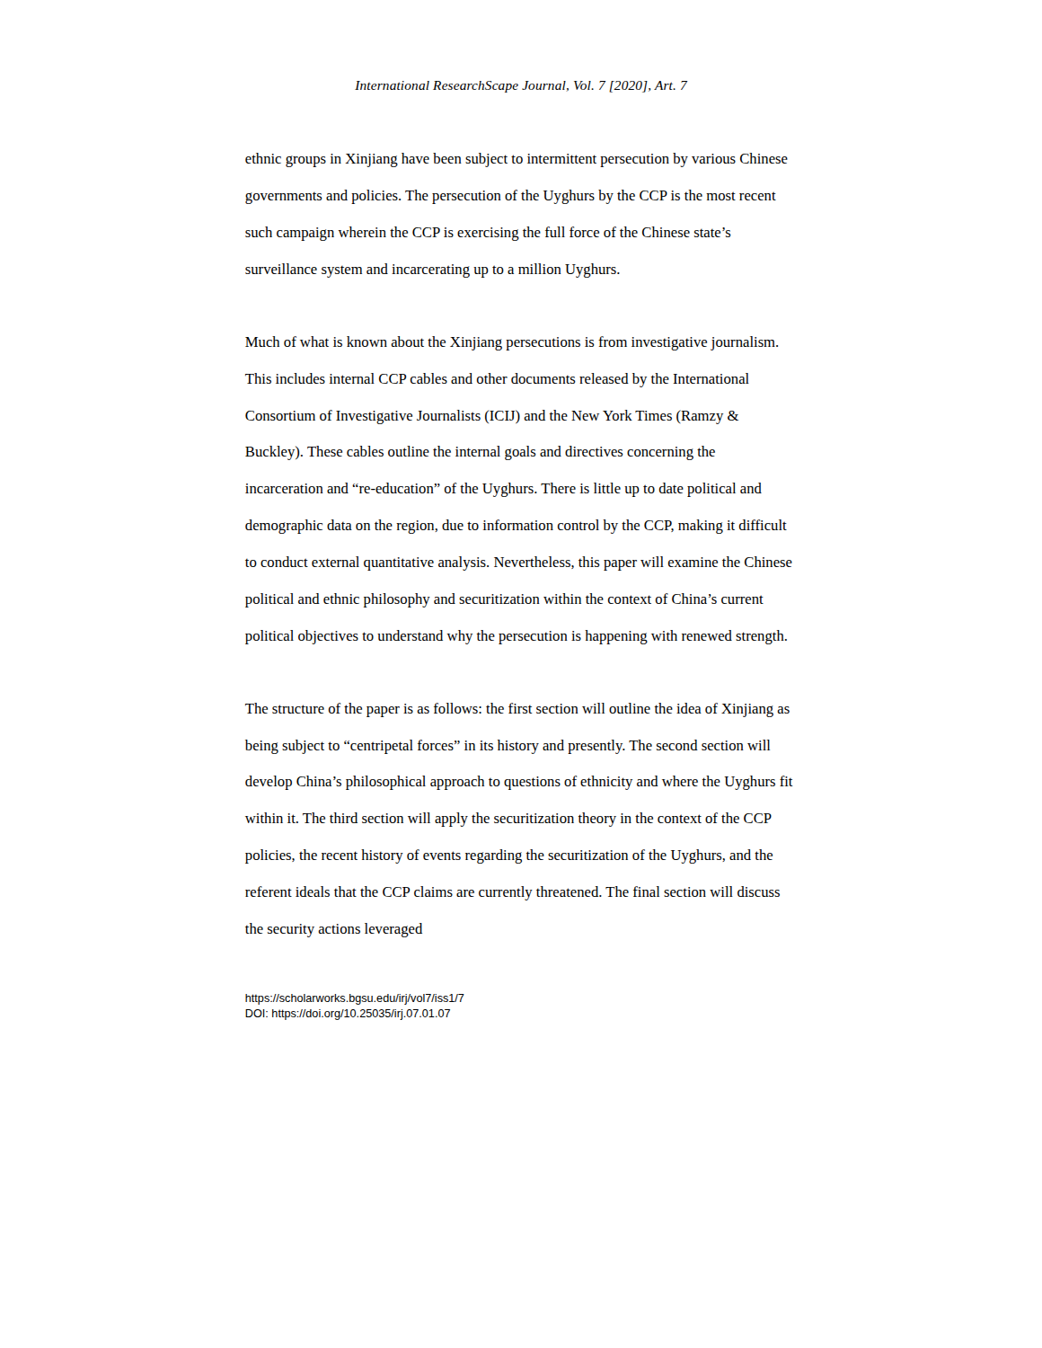International ResearchScape Journal, Vol. 7 [2020], Art. 7
ethnic groups in Xinjiang have been subject to intermittent persecution by various Chinese governments and policies. The persecution of the Uyghurs by the CCP is the most recent such campaign wherein the CCP is exercising the full force of the Chinese state’s surveillance system and incarcerating up to a million Uyghurs.
Much of what is known about the Xinjiang persecutions is from investigative journalism. This includes internal CCP cables and other documents released by the International Consortium of Investigative Journalists (ICIJ) and the New York Times (Ramzy & Buckley). These cables outline the internal goals and directives concerning the incarceration and “re-education” of the Uyghurs. There is little up to date political and demographic data on the region, due to information control by the CCP, making it difficult to conduct external quantitative analysis. Nevertheless, this paper will examine the Chinese political and ethnic philosophy and securitization within the context of China’s current political objectives to understand why the persecution is happening with renewed strength.
The structure of the paper is as follows: the first section will outline the idea of Xinjiang as being subject to “centripetal forces” in its history and presently. The second section will develop China’s philosophical approach to questions of ethnicity and where the Uyghurs fit within it. The third section will apply the securitization theory in the context of the CCP policies, the recent history of events regarding the securitization of the Uyghurs, and the referent ideals that the CCP claims are currently threatened. The final section will discuss the security actions leveraged
https://scholarworks.bgsu.edu/irj/vol7/iss1/7
DOI: https://doi.org/10.25035/irj.07.01.07